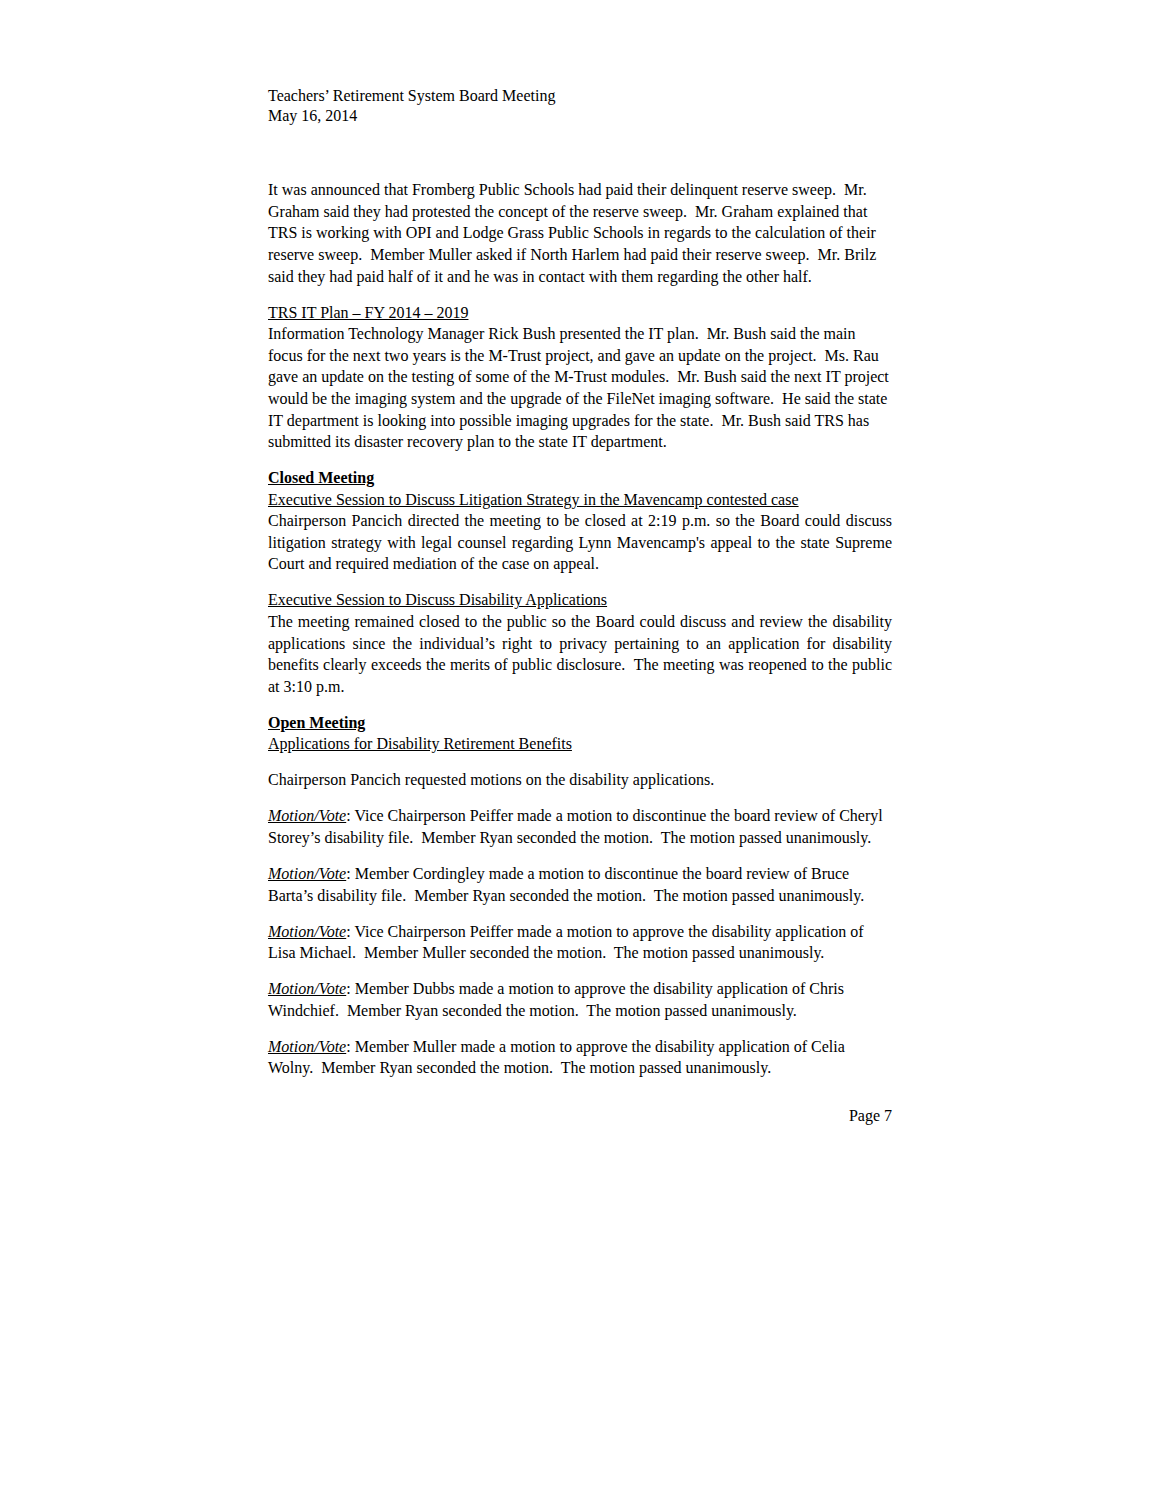Teachers’ Retirement System Board Meeting
May 16, 2014
It was announced that Fromberg Public Schools had paid their delinquent reserve sweep. Mr. Graham said they had protested the concept of the reserve sweep. Mr. Graham explained that TRS is working with OPI and Lodge Grass Public Schools in regards to the calculation of their reserve sweep. Member Muller asked if North Harlem had paid their reserve sweep. Mr. Brilz said they had paid half of it and he was in contact with them regarding the other half.
TRS IT Plan – FY 2014 – 2019
Information Technology Manager Rick Bush presented the IT plan. Mr. Bush said the main focus for the next two years is the M-Trust project, and gave an update on the project. Ms. Rau gave an update on the testing of some of the M-Trust modules. Mr. Bush said the next IT project would be the imaging system and the upgrade of the FileNet imaging software. He said the state IT department is looking into possible imaging upgrades for the state. Mr. Bush said TRS has submitted its disaster recovery plan to the state IT department.
Closed Meeting
Executive Session to Discuss Litigation Strategy in the Mavencamp contested case
Chairperson Pancich directed the meeting to be closed at 2:19 p.m. so the Board could discuss litigation strategy with legal counsel regarding Lynn Mavencamp's appeal to the state Supreme Court and required mediation of the case on appeal.
Executive Session to Discuss Disability Applications
The meeting remained closed to the public so the Board could discuss and review the disability applications since the individual’s right to privacy pertaining to an application for disability benefits clearly exceeds the merits of public disclosure. The meeting was reopened to the public at 3:10 p.m.
Open Meeting
Applications for Disability Retirement Benefits
Chairperson Pancich requested motions on the disability applications.
Motion/Vote: Vice Chairperson Peiffer made a motion to discontinue the board review of Cheryl Storey’s disability file. Member Ryan seconded the motion. The motion passed unanimously.
Motion/Vote: Member Cordingley made a motion to discontinue the board review of Bruce Barta’s disability file. Member Ryan seconded the motion. The motion passed unanimously.
Motion/Vote: Vice Chairperson Peiffer made a motion to approve the disability application of Lisa Michael. Member Muller seconded the motion. The motion passed unanimously.
Motion/Vote: Member Dubbs made a motion to approve the disability application of Chris Windchief. Member Ryan seconded the motion. The motion passed unanimously.
Motion/Vote: Member Muller made a motion to approve the disability application of Celia Wolny. Member Ryan seconded the motion. The motion passed unanimously.
Page 7